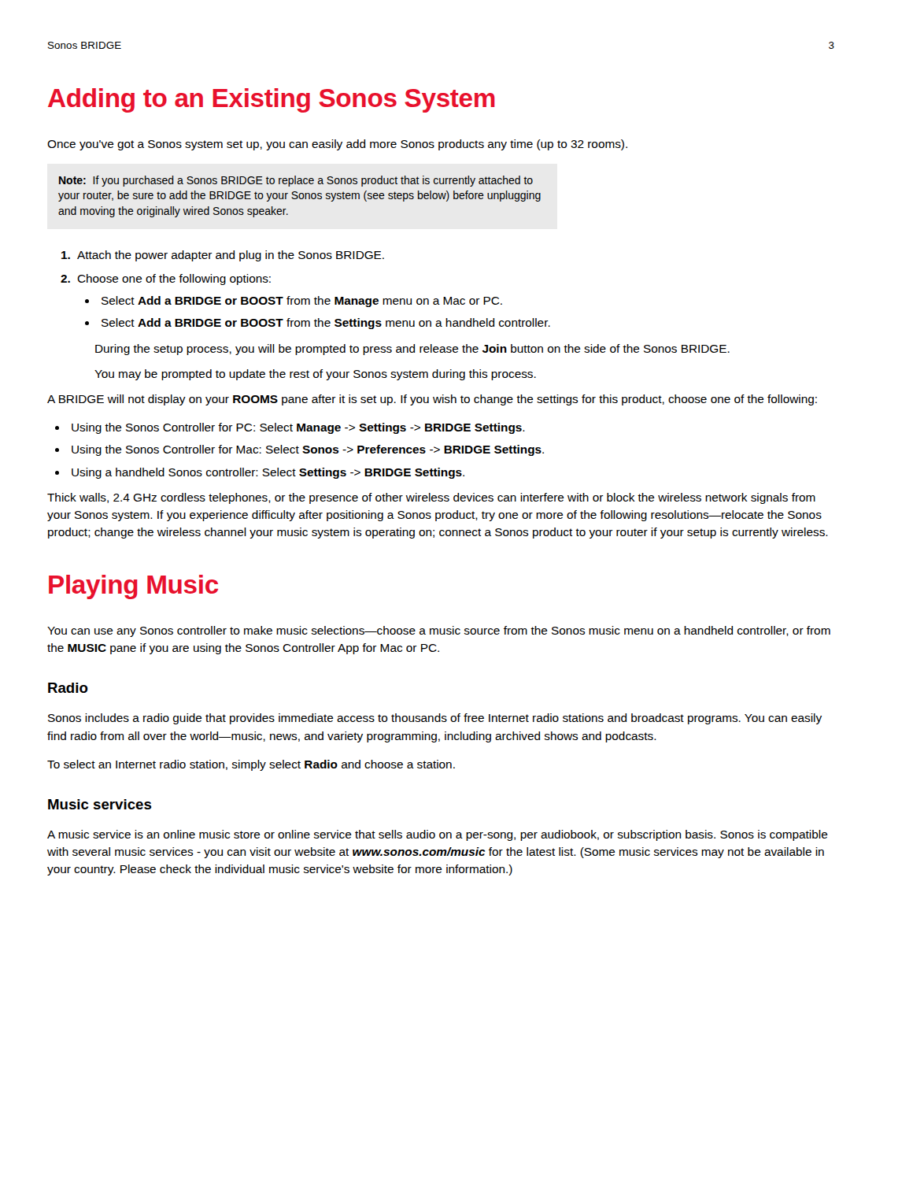Sonos BRIDGE 3
Adding to an Existing Sonos System
Once you've got a Sonos system set up, you can easily add more Sonos products any time (up to 32 rooms).
Note: If you purchased a Sonos BRIDGE to replace a Sonos product that is currently attached to your router, be sure to add the BRIDGE to your Sonos system (see steps below) before unplugging and moving the originally wired Sonos speaker.
Attach the power adapter and plug in the Sonos BRIDGE.
Choose one of the following options:
Select Add a BRIDGE or BOOST from the Manage menu on a Mac or PC.
Select Add a BRIDGE or BOOST from the Settings menu on a handheld controller.
During the setup process, you will be prompted to press and release the Join button on the side of the Sonos BRIDGE.
You may be prompted to update the rest of your Sonos system during this process.
A BRIDGE will not display on your ROOMS pane after it is set up. If you wish to change the settings for this product, choose one of the following:
Using the Sonos Controller for PC: Select Manage -> Settings -> BRIDGE Settings.
Using the Sonos Controller for Mac: Select Sonos -> Preferences -> BRIDGE Settings.
Using a handheld Sonos controller: Select Settings -> BRIDGE Settings.
Thick walls, 2.4 GHz cordless telephones, or the presence of other wireless devices can interfere with or block the wireless network signals from your Sonos system. If you experience difficulty after positioning a Sonos product, try one or more of the following resolutions—relocate the Sonos product; change the wireless channel your music system is operating on; connect a Sonos product to your router if your setup is currently wireless.
Playing Music
You can use any Sonos controller to make music selections—choose a music source from the Sonos music menu on a handheld controller, or from the MUSIC pane if you are using the Sonos Controller App for Mac or PC.
Radio
Sonos includes a radio guide that provides immediate access to thousands of free Internet radio stations and broadcast programs. You can easily find radio from all over the world—music, news, and variety programming, including archived shows and podcasts.
To select an Internet radio station, simply select Radio and choose a station.
Music services
A music service is an online music store or online service that sells audio on a per-song, per audiobook, or subscription basis. Sonos is compatible with several music services - you can visit our website at www.sonos.com/music for the latest list. (Some music services may not be available in your country. Please check the individual music service's website for more information.)